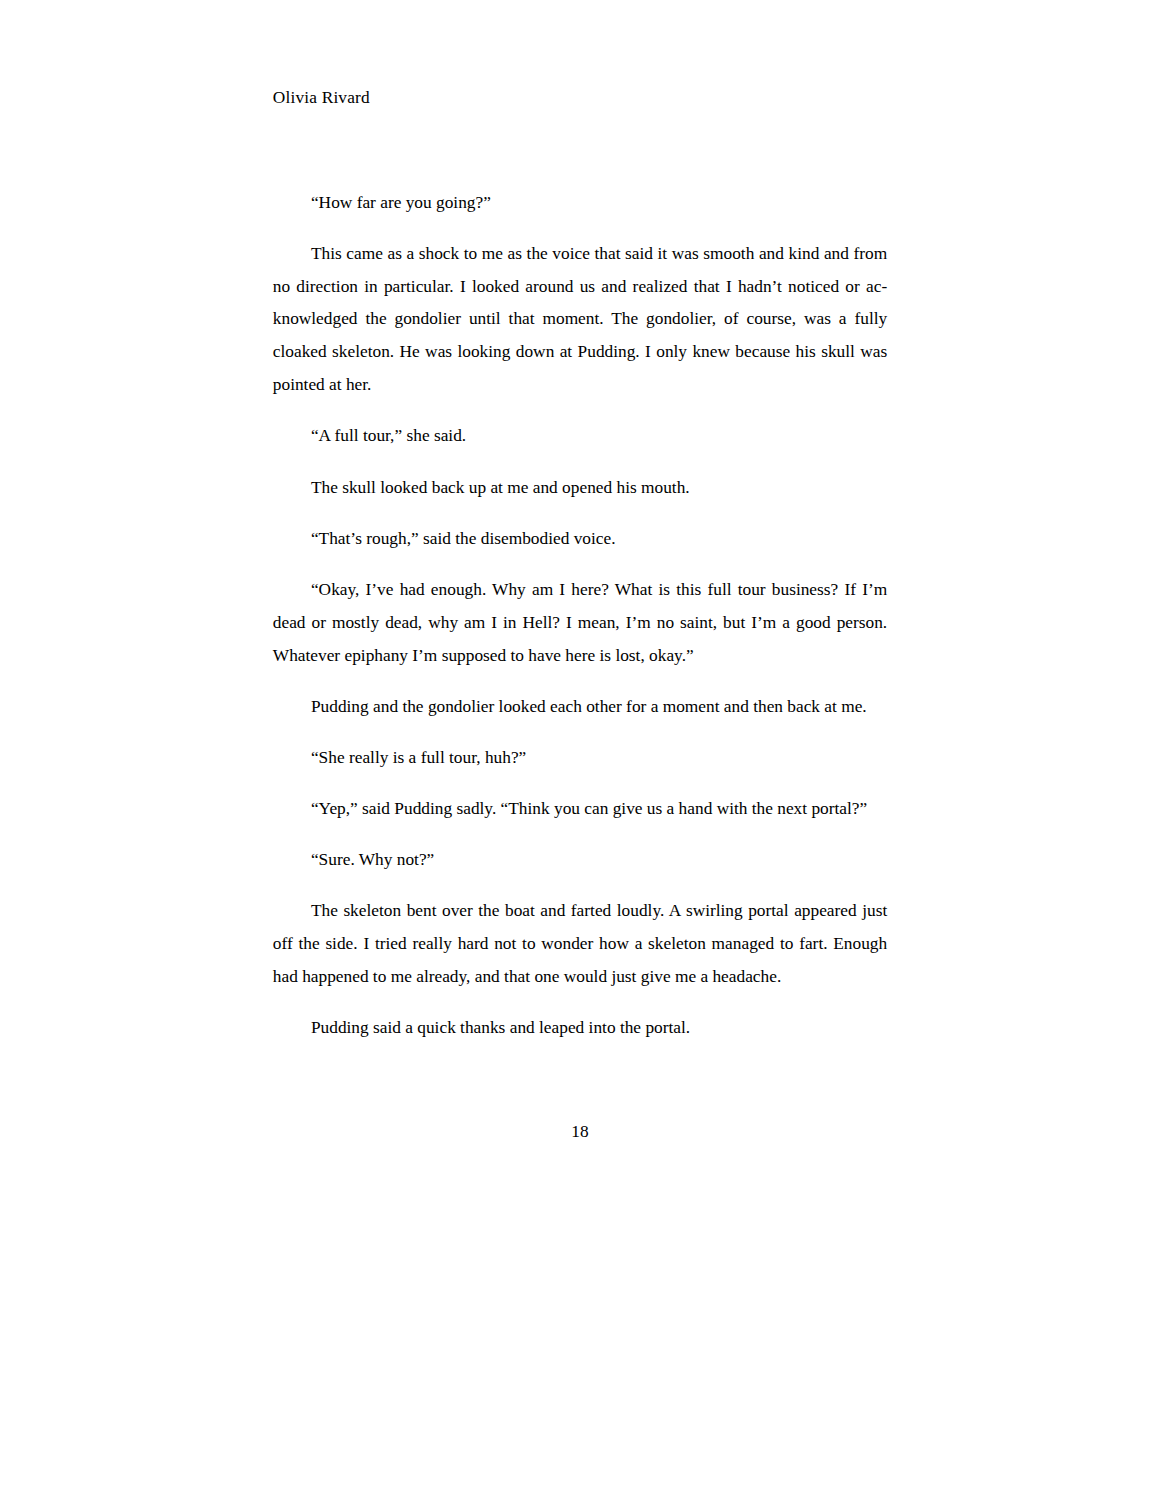Olivia Rivard
“How far are you going?”
This came as a shock to me as the voice that said it was smooth and kind and from no direction in particular. I looked around us and realized that I hadn’t noticed or acknowledged the gondolier until that moment. The gondolier, of course, was a fully cloaked skeleton. He was looking down at Pudding. I only knew because his skull was pointed at her.
“A full tour,” she said.
The skull looked back up at me and opened his mouth.
“That’s rough,” said the disembodied voice.
“Okay, I’ve had enough. Why am I here? What is this full tour business? If I’m dead or mostly dead, why am I in Hell? I mean, I’m no saint, but I’m a good person. Whatever epiphany I’m supposed to have here is lost, okay.”
Pudding and the gondolier looked each other for a moment and then back at me.
“She really is a full tour, huh?”
“Yep,” said Pudding sadly. “Think you can give us a hand with the next portal?”
“Sure. Why not?”
The skeleton bent over the boat and farted loudly. A swirling portal appeared just off the side. I tried really hard not to wonder how a skeleton managed to fart. Enough had happened to me already, and that one would just give me a headache.
Pudding said a quick thanks and leaped into the portal.
18